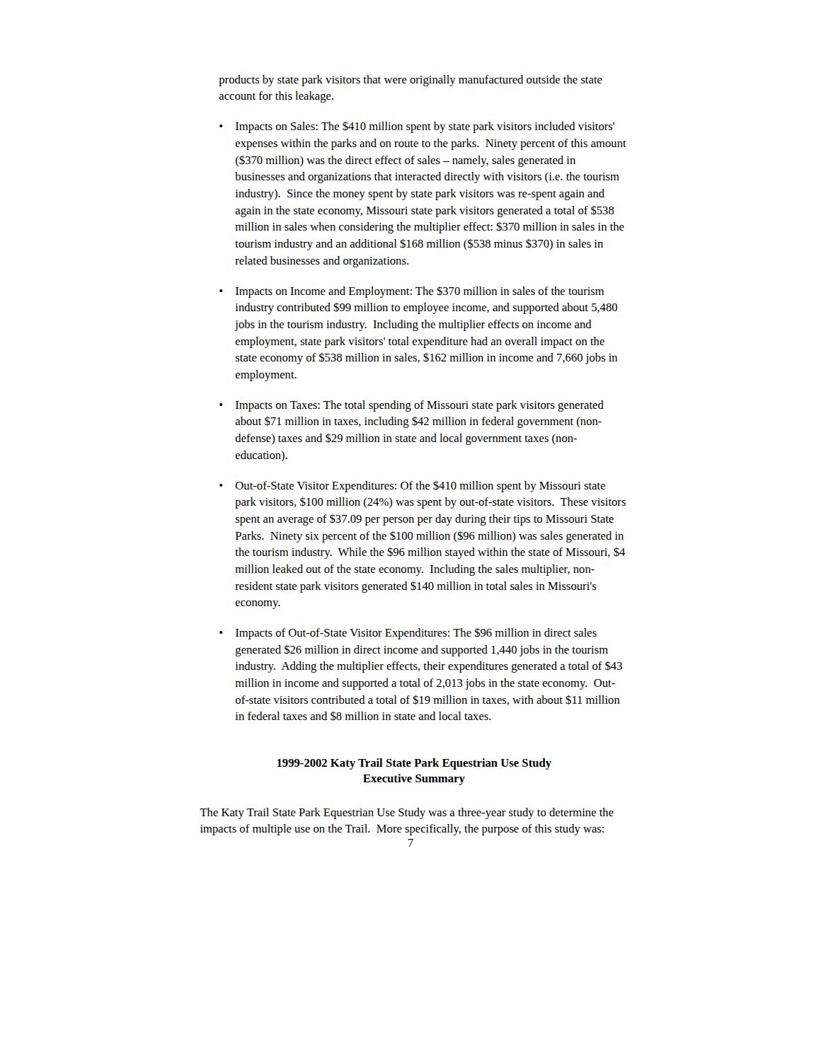products by state park visitors that were originally manufactured outside the state account for this leakage.
Impacts on Sales: The $410 million spent by state park visitors included visitors' expenses within the parks and on route to the parks. Ninety percent of this amount ($370 million) was the direct effect of sales – namely, sales generated in businesses and organizations that interacted directly with visitors (i.e. the tourism industry). Since the money spent by state park visitors was re-spent again and again in the state economy, Missouri state park visitors generated a total of $538 million in sales when considering the multiplier effect: $370 million in sales in the tourism industry and an additional $168 million ($538 minus $370) in sales in related businesses and organizations.
Impacts on Income and Employment: The $370 million in sales of the tourism industry contributed $99 million to employee income, and supported about 5,480 jobs in the tourism industry. Including the multiplier effects on income and employment, state park visitors' total expenditure had an overall impact on the state economy of $538 million in sales, $162 million in income and 7,660 jobs in employment.
Impacts on Taxes: The total spending of Missouri state park visitors generated about $71 million in taxes, including $42 million in federal government (non-defense) taxes and $29 million in state and local government taxes (non-education).
Out-of-State Visitor Expenditures: Of the $410 million spent by Missouri state park visitors, $100 million (24%) was spent by out-of-state visitors. These visitors spent an average of $37.09 per person per day during their tips to Missouri State Parks. Ninety six percent of the $100 million ($96 million) was sales generated in the tourism industry. While the $96 million stayed within the state of Missouri, $4 million leaked out of the state economy. Including the sales multiplier, non-resident state park visitors generated $140 million in total sales in Missouri's economy.
Impacts of Out-of-State Visitor Expenditures: The $96 million in direct sales generated $26 million in direct income and supported 1,440 jobs in the tourism industry. Adding the multiplier effects, their expenditures generated a total of $43 million in income and supported a total of 2,013 jobs in the state economy. Out-of-state visitors contributed a total of $19 million in taxes, with about $11 million in federal taxes and $8 million in state and local taxes.
1999-2002 Katy Trail State Park Equestrian Use Study Executive Summary
The Katy Trail State Park Equestrian Use Study was a three-year study to determine the impacts of multiple use on the Trail. More specifically, the purpose of this study was:
7